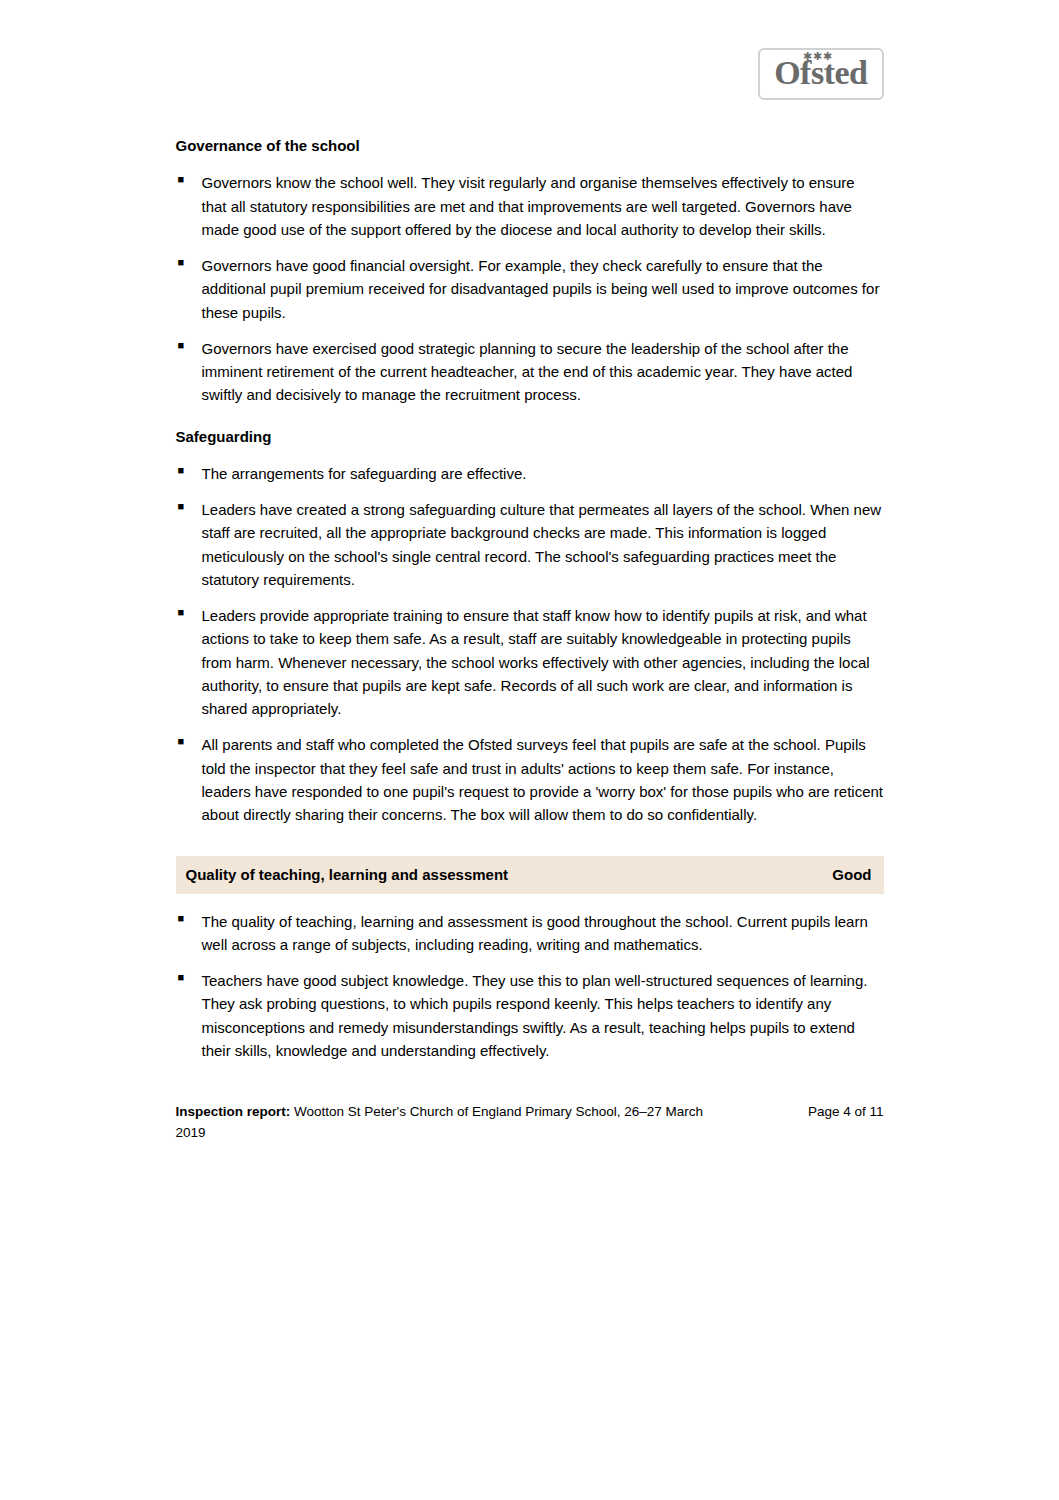✱✱✱
Ofsted
Governance of the school
Governors know the school well. They visit regularly and organise themselves effectively to ensure that all statutory responsibilities are met and that improvements are well targeted. Governors have made good use of the support offered by the diocese and local authority to develop their skills.
Governors have good financial oversight. For example, they check carefully to ensure that the additional pupil premium received for disadvantaged pupils is being well used to improve outcomes for these pupils.
Governors have exercised good strategic planning to secure the leadership of the school after the imminent retirement of the current headteacher, at the end of this academic year. They have acted swiftly and decisively to manage the recruitment process.
Safeguarding
The arrangements for safeguarding are effective.
Leaders have created a strong safeguarding culture that permeates all layers of the school. When new staff are recruited, all the appropriate background checks are made. This information is logged meticulously on the school's single central record. The school's safeguarding practices meet the statutory requirements.
Leaders provide appropriate training to ensure that staff know how to identify pupils at risk, and what actions to take to keep them safe. As a result, staff are suitably knowledgeable in protecting pupils from harm. Whenever necessary, the school works effectively with other agencies, including the local authority, to ensure that pupils are kept safe. Records of all such work are clear, and information is shared appropriately.
All parents and staff who completed the Ofsted surveys feel that pupils are safe at the school. Pupils told the inspector that they feel safe and trust in adults' actions to keep them safe. For instance, leaders have responded to one pupil's request to provide a 'worry box' for those pupils who are reticent about directly sharing their concerns. The box will allow them to do so confidentially.
Quality of teaching, learning and assessment Good
The quality of teaching, learning and assessment is good throughout the school. Current pupils learn well across a range of subjects, including reading, writing and mathematics.
Teachers have good subject knowledge. They use this to plan well-structured sequences of learning. They ask probing questions, to which pupils respond keenly. This helps teachers to identify any misconceptions and remedy misunderstandings swiftly. As a result, teaching helps pupils to extend their skills, knowledge and understanding effectively.
Inspection report: Wootton St Peter's Church of England Primary School, 26–27 March 2019
Page 4 of 11